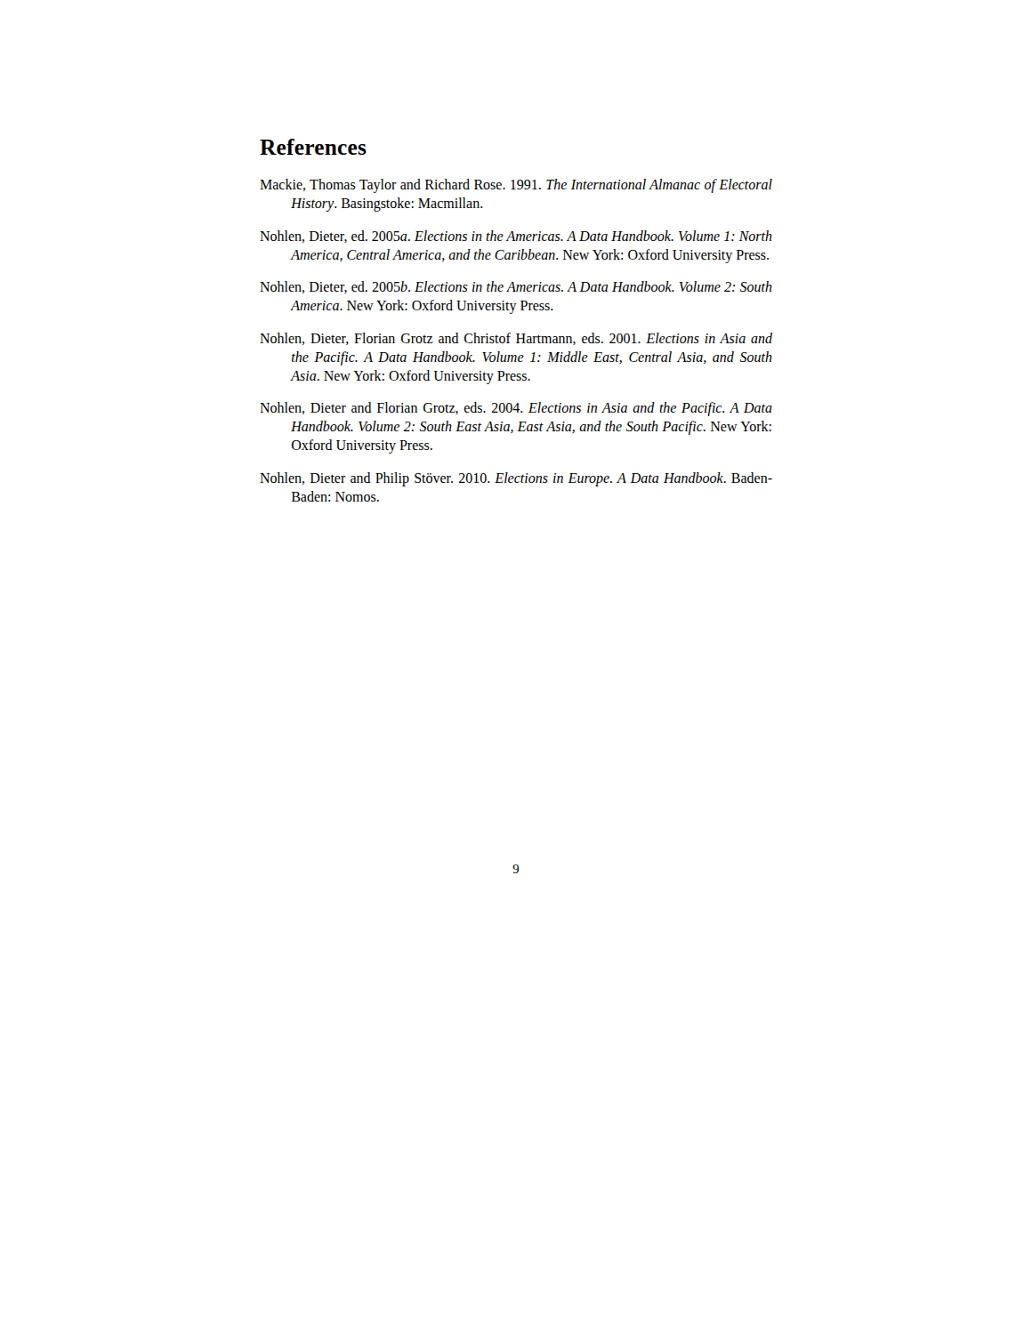References
Mackie, Thomas Taylor and Richard Rose. 1991. The International Almanac of Electoral History. Basingstoke: Macmillan.
Nohlen, Dieter, ed. 2005a. Elections in the Americas. A Data Handbook. Volume 1: North America, Central America, and the Caribbean. New York: Oxford University Press.
Nohlen, Dieter, ed. 2005b. Elections in the Americas. A Data Handbook. Volume 2: South America. New York: Oxford University Press.
Nohlen, Dieter, Florian Grotz and Christof Hartmann, eds. 2001. Elections in Asia and the Pacific. A Data Handbook. Volume 1: Middle East, Central Asia, and South Asia. New York: Oxford University Press.
Nohlen, Dieter and Florian Grotz, eds. 2004. Elections in Asia and the Pacific. A Data Handbook. Volume 2: South East Asia, East Asia, and the South Pacific. New York: Oxford University Press.
Nohlen, Dieter and Philip Stöver. 2010. Elections in Europe. A Data Handbook. Baden-Baden: Nomos.
9